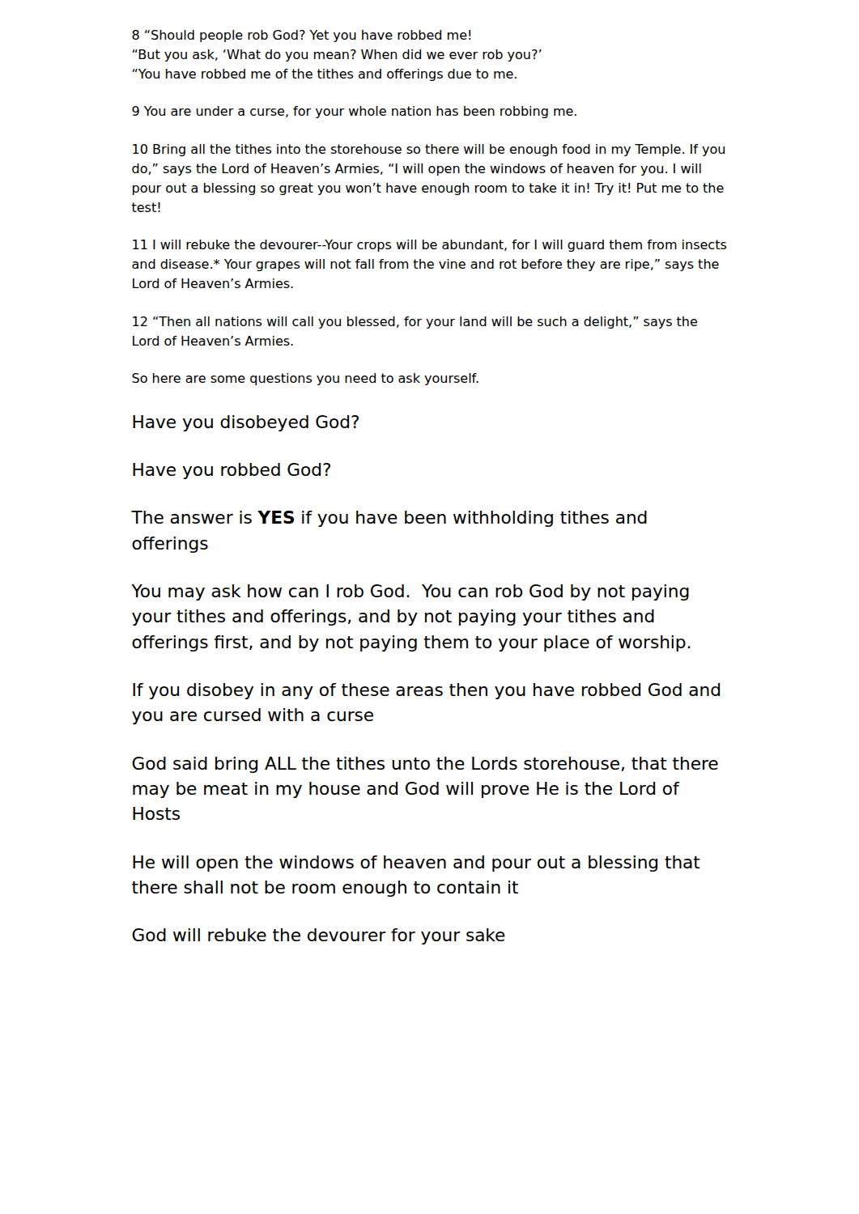8 “Should people rob God? Yet you have robbed me!
“But you ask, ‘What do you mean? When did we ever rob you?’
“You have robbed me of the tithes and offerings due to me.
9 You are under a curse, for your whole nation has been robbing me.
10 Bring all the tithes into the storehouse so there will be enough food in my Temple. If you do,” says the Lord of Heaven’s Armies, “I will open the windows of heaven for you. I will pour out a blessing so great you won’t have enough room to take it in! Try it! Put me to the test!
11 I will rebuke the devourer--Your crops will be abundant, for I will guard them from insects and disease.* Your grapes will not fall from the vine and rot before they are ripe,” says the Lord of Heaven’s Armies.
12 “Then all nations will call you blessed, for your land will be such a delight,” says the Lord of Heaven’s Armies.
So here are some questions you need to ask yourself.
Have you disobeyed God?
Have you robbed God?
The answer is YES if you have been withholding tithes and offerings
You may ask how can I rob God. You can rob God by not paying your tithes and offerings, and by not paying your tithes and offerings first, and by not paying them to your place of worship.
If you disobey in any of these areas then you have robbed God and you are cursed with a curse
God said bring ALL the tithes unto the Lords storehouse, that there may be meat in my house and God will prove He is the Lord of Hosts
He will open the windows of heaven and pour out a blessing that there shall not be room enough to contain it
God will rebuke the devourer for your sake